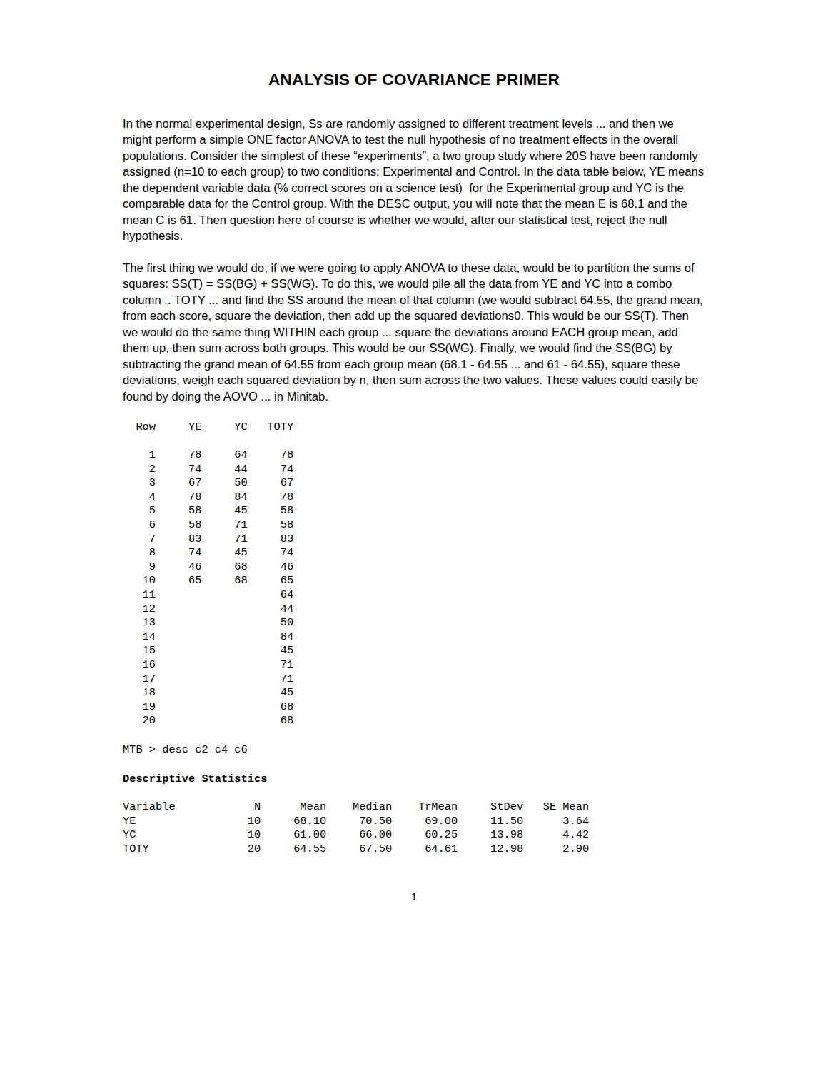ANALYSIS OF COVARIANCE PRIMER
In the normal experimental design, Ss are randomly assigned to different treatment levels ... and then we might perform a simple ONE factor ANOVA to test the null hypothesis of no treatment effects in the overall populations. Consider the simplest of these “experiments”, a two group study where 20S have been randomly assigned (n=10 to each group) to two conditions: Experimental and Control. In the data table below, YE means the dependent variable data (% correct scores on a science test) for the Experimental group and YC is the comparable data for the Control group. With the DESC output, you will note that the mean E is 68.1 and the mean C is 61. Then question here of course is whether we would, after our statistical test, reject the null hypothesis.
The first thing we would do, if we were going to apply ANOVA to these data, would be to partition the sums of squares: SS(T) = SS(BG) + SS(WG). To do this, we would pile all the data from YE and YC into a combo column .. TOTY ... and find the SS around the mean of that column (we would subtract 64.55, the grand mean, from each score, square the deviation, then add up the squared deviations0. This would be our SS(T). Then we would do the same thing WITHIN each group ... square the deviations around EACH group mean, add them up, then sum across both groups. This would be our SS(WG). Finally, we would find the SS(BG) by subtracting the grand mean of 64.55 from each group mean (68.1 - 64.55 ... and 61 - 64.55), square these deviations, weigh each squared deviation by n, then sum across the two values. These values could easily be found by doing the AOVO ... in Minitab.
  Row     YE     YC   TOTY

    1     78     64     78
    2     74     44     74
    3     67     50     67
    4     78     84     78
    5     58     45     58
    6     58     71     58
    7     83     71     83
    8     74     45     74
    9     46     68     46
   10     65     68     65
   11                   64
   12                   44
   13                   50
   14                   84
   15                   45
   16                   71
   17                   71
   18                   45
   19                   68
   20                   68
MTB > desc c2 c4 c6
Descriptive Statistics
Variable            N      Mean    Median    TrMean     StDev   SE Mean
YE                 10     68.10     70.50     69.00     11.50      3.64
YC                 10     61.00     66.00     60.25     13.98      4.42
TOTY               20     64.55     67.50     64.61     12.98      2.90
1